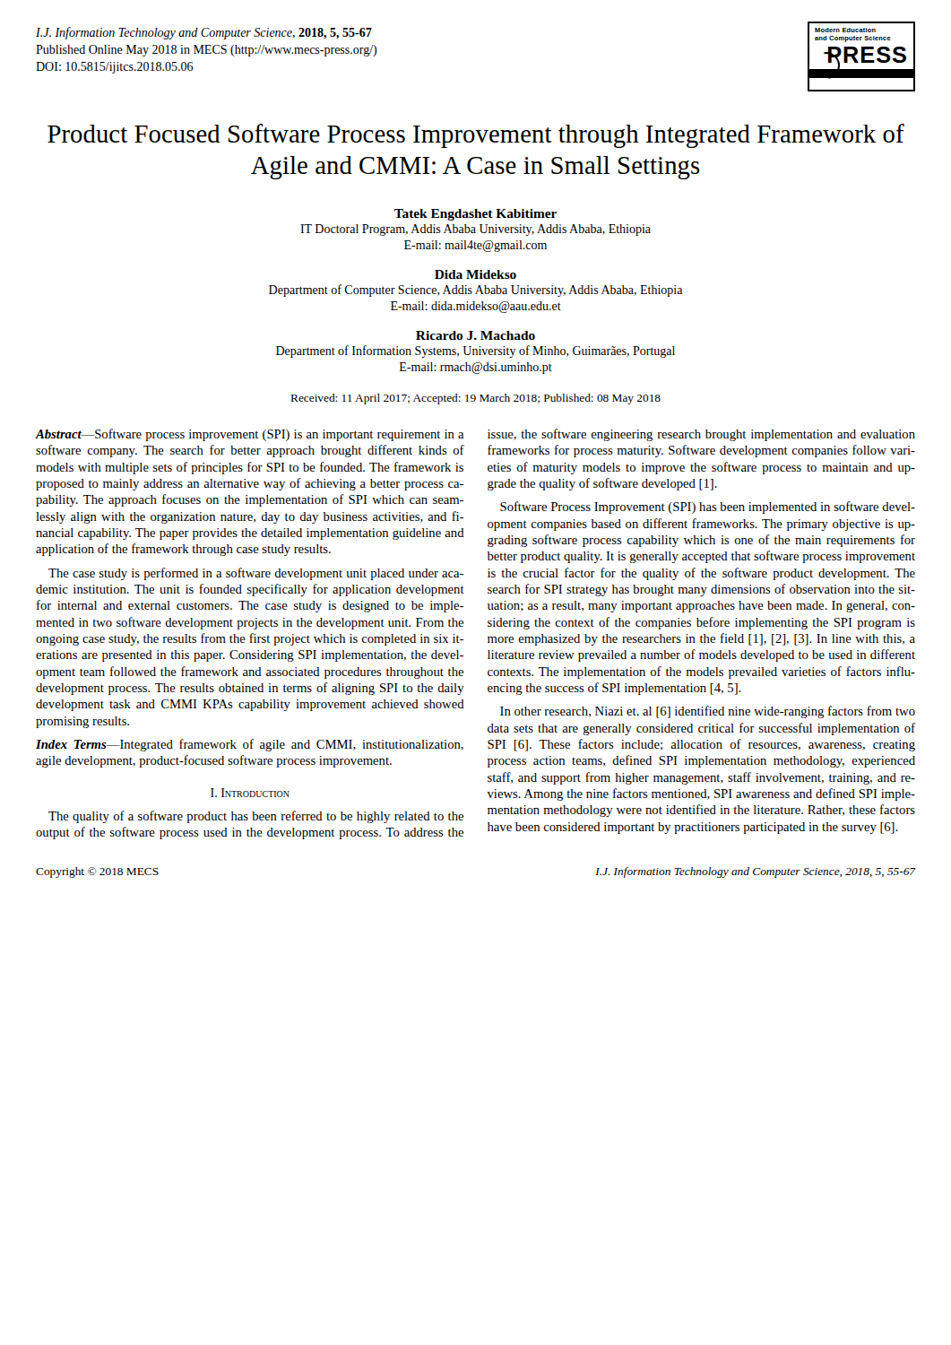I.J. Information Technology and Computer Science, 2018, 5, 55-67
Published Online May 2018 in MECS (http://www.mecs-press.org/)
DOI: 10.5815/ijitcs.2018.05.06
Modern Education
and Computer Science
PRESS
Product Focused Software Process Improvement through Integrated Framework of Agile and CMMI: A Case in Small Settings
Tatek Engdashet Kabitimer
IT Doctoral Program, Addis Ababa University, Addis Ababa, Ethiopia
E-mail: mail4te@gmail.com
Dida Midekso
Department of Computer Science, Addis Ababa University, Addis Ababa, Ethiopia
E-mail: dida.midekso@aau.edu.et
Ricardo J. Machado
Department of Information Systems, University of Minho, Guimarães, Portugal
E-mail: rmach@dsi.uminho.pt
Received: 11 April 2017; Accepted: 19 March 2018; Published: 08 May 2018
Abstract—Software process improvement (SPI) is an important requirement in a software company. The search for better approach brought different kinds of models with multiple sets of principles for SPI to be founded. The framework is proposed to mainly address an alternative way of achieving a better process capability. The approach focuses on the implementation of SPI which can seamlessly align with the organization nature, day to day business activities, and financial capability. The paper provides the detailed implementation guideline and application of the framework through case study results.
The case study is performed in a software development unit placed under academic institution. The unit is founded specifically for application development for internal and external customers. The case study is designed to be implemented in two software development projects in the development unit. From the ongoing case study, the results from the first project which is completed in six iterations are presented in this paper. Considering SPI implementation, the development team followed the framework and associated procedures throughout the development process. The results obtained in terms of aligning SPI to the daily development task and CMMI KPAs capability improvement achieved showed promising results.
Index Terms—Integrated framework of agile and CMMI, institutionalization, agile development, product-focused software process improvement.
I. Introduction
The quality of a software product has been referred to be highly related to the output of the software process used in the development process. To address the issue, the software engineering research brought implementation and evaluation frameworks for process maturity. Software development companies follow varieties of maturity models to improve the software process to maintain and upgrade the quality of software developed [1].
Software Process Improvement (SPI) has been implemented in software development companies based on different frameworks. The primary objective is upgrading software process capability which is one of the main requirements for better product quality. It is generally accepted that software process improvement is the crucial factor for the quality of the software product development. The search for SPI strategy has brought many dimensions of observation into the situation; as a result, many important approaches have been made. In general, considering the context of the companies before implementing the SPI program is more emphasized by the researchers in the field [1], [2], [3]. In line with this, a literature review prevailed a number of models developed to be used in different contexts. The implementation of the models prevailed varieties of factors influencing the success of SPI implementation [4, 5].
In other research, Niazi et. al [6] identified nine wide-ranging factors from two data sets that are generally considered critical for successful implementation of SPI [6]. These factors include; allocation of resources, awareness, creating process action teams, defined SPI implementation methodology, experienced staff, and support from higher management, staff involvement, training, and reviews. Among the nine factors mentioned, SPI awareness and defined SPI implementation methodology were not identified in the literature. Rather, these factors have been considered important by practitioners participated in the survey [6].
Copyright © 2018 MECS
I.J. Information Technology and Computer Science, 2018, 5, 55-67